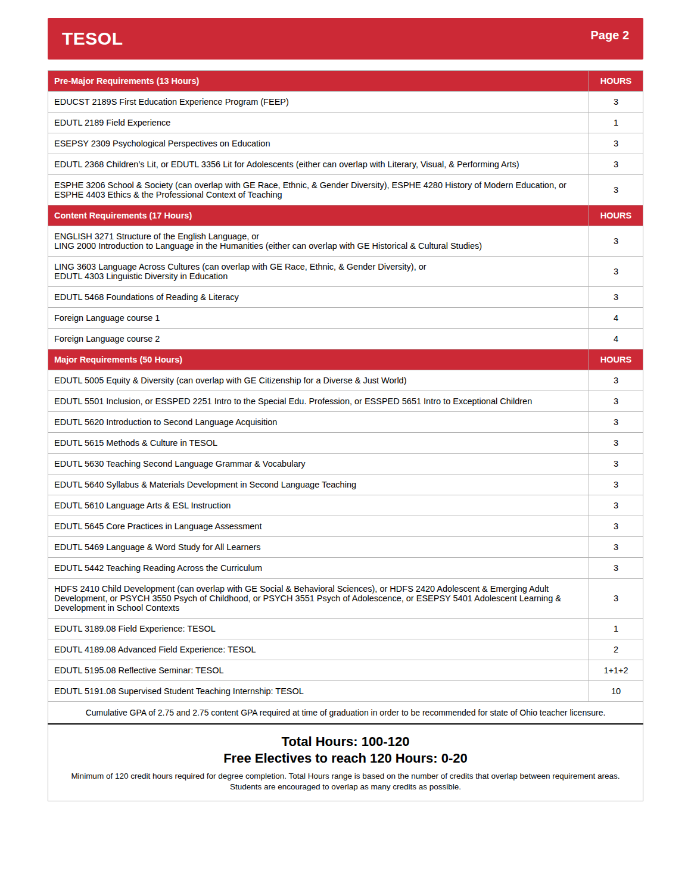TESOL
Page 2
| Pre-Major Requirements (13 Hours) | HOURS |
| --- | --- |
| EDUCST 2189S First Education Experience Program (FEEP) | 3 |
| EDUTL 2189 Field Experience | 1 |
| ESEPSY 2309 Psychological Perspectives on Education | 3 |
| EDUTL 2368 Children’s Lit, or EDUTL 3356 Lit for Adolescents (either can overlap with Literary, Visual, & Performing Arts) | 3 |
| ESPHE 3206 School & Society (can overlap with GE Race, Ethnic, & Gender Diversity), ESPHE 4280 History of Modern Education, or ESPHE 4403 Ethics & the Professional Context of Teaching | 3 |
| Content Requirements (17 Hours) | HOURS |
| ENGLISH 3271 Structure of the English Language, or LING 2000 Introduction to Language in the Humanities (either can overlap with GE Historical & Cultural Studies) | 3 |
| LING 3603 Language Across Cultures (can overlap with GE Race, Ethnic, & Gender Diversity), or EDUTL 4303 Linguistic Diversity in Education | 3 |
| EDUTL 5468 Foundations of Reading & Literacy | 3 |
| Foreign Language course 1 | 4 |
| Foreign Language course 2 | 4 |
| Major Requirements (50 Hours) | HOURS |
| EDUTL 5005 Equity & Diversity (can overlap with GE Citizenship for a Diverse & Just World) | 3 |
| EDUTL 5501 Inclusion, or ESSPED 2251 Intro to the Special Edu. Profession, or ESSPED 5651 Intro to Exceptional Children | 3 |
| EDUTL 5620 Introduction to Second Language Acquisition | 3 |
| EDUTL 5615 Methods & Culture in TESOL | 3 |
| EDUTL 5630 Teaching Second Language Grammar & Vocabulary | 3 |
| EDUTL 5640 Syllabus & Materials Development in Second Language Teaching | 3 |
| EDUTL 5610 Language Arts & ESL Instruction | 3 |
| EDUTL 5645 Core Practices in Language Assessment | 3 |
| EDUTL 5469 Language & Word Study for All Learners | 3 |
| EDUTL 5442 Teaching Reading Across the Curriculum | 3 |
| HDFS 2410 Child Development (can overlap with GE Social & Behavioral Sciences), or HDFS 2420 Adolescent & Emerging Adult Development, or PSYCH 3550 Psych of Childhood, or PSYCH 3551 Psych of Adolescence, or ESEPSY 5401 Adolescent Learning & Development in School Contexts | 3 |
| EDUTL 3189.08 Field Experience: TESOL | 1 |
| EDUTL 4189.08 Advanced Field Experience: TESOL | 2 |
| EDUTL 5195.08 Reflective Seminar: TESOL | 1+1+2 |
| EDUTL 5191.08 Supervised Student Teaching Internship: TESOL | 10 |
| Cumulative GPA of 2.75 and 2.75 content GPA required at time of graduation in order to be recommended for state of Ohio teacher licensure. |
| Total Hours: 100-120 Free Electives to reach 120 Hours: 0-20 Minimum of 120 credit hours required for degree completion. Total Hours range is based on the number of credits that overlap between requirement areas. Students are encouraged to overlap as many credits as possible. |